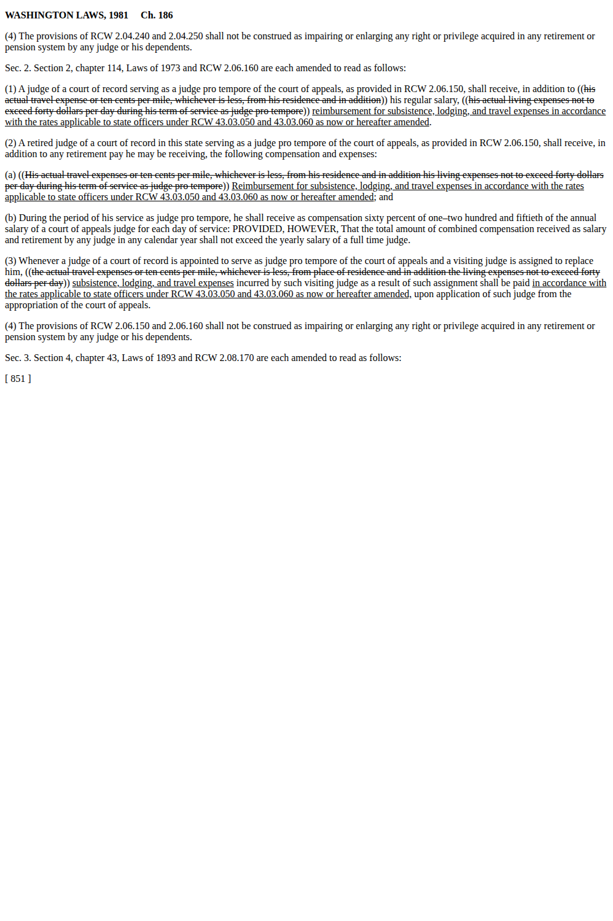WASHINGTON LAWS, 1981 Ch. 186
(4) The provisions of RCW 2.04.240 and 2.04.250 shall not be construed as impairing or enlarging any right or privilege acquired in any retirement or pension system by any judge or his dependents.
Sec. 2. Section 2, chapter 114, Laws of 1973 and RCW 2.06.160 are each amended to read as follows:
(1) A judge of a court of record serving as a judge pro tempore of the court of appeals, as provided in RCW 2.06.150, shall receive, in addition to ((his actual travel expense or ten cents per mile, whichever is less, from his residence and in addition)) his regular salary, ((his actual living expenses not to exceed forty dollars per day during his term of service as judge pro tempore)) reimbursement for subsistence, lodging, and travel expenses in accordance with the rates applicable to state officers under RCW 43.03.050 and 43.03.060 as now or hereafter amended.
(2) A retired judge of a court of record in this state serving as a judge pro tempore of the court of appeals, as provided in RCW 2.06.150, shall receive, in addition to any retirement pay he may be receiving, the following compensation and expenses:
(a) ((His actual travel expenses or ten cents per mile, whichever is less, from his residence and in addition his living expenses not to exceed forty dollars per day during his term of service as judge pro tempore)) Reimbursement for subsistence, lodging, and travel expenses in accordance with the rates applicable to state officers under RCW 43.03.050 and 43.03.060 as now or hereafter amended; and
(b) During the period of his service as judge pro tempore, he shall receive as compensation sixty percent of one–two hundred and fiftieth of the annual salary of a court of appeals judge for each day of service: PROVIDED, HOWEVER, That the total amount of combined compensation received as salary and retirement by any judge in any calendar year shall not exceed the yearly salary of a full time judge.
(3) Whenever a judge of a court of record is appointed to serve as judge pro tempore of the court of appeals and a visiting judge is assigned to replace him, ((the actual travel expenses or ten cents per mile, whichever is less, from place of residence and in addition the living expenses not to exceed forty dollars per day)) subsistence, lodging, and travel expenses incurred by such visiting judge as a result of such assignment shall be paid in accordance with the rates applicable to state officers under RCW 43.03.050 and 43.03.060 as now or hereafter amended, upon application of such judge from the appropriation of the court of appeals.
(4) The provisions of RCW 2.06.150 and 2.06.160 shall not be construed as impairing or enlarging any right or privilege acquired in any retirement or pension system by any judge or his dependents.
Sec. 3. Section 4, chapter 43, Laws of 1893 and RCW 2.08.170 are each amended to read as follows:
[ 851 ]